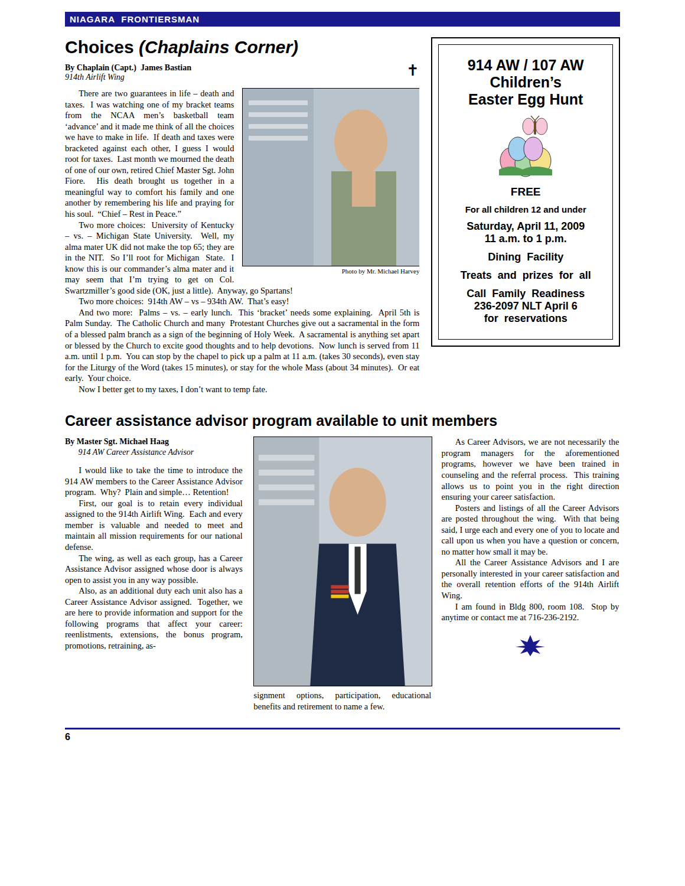NIAGARA FRONTIERSMAN
Choices (Chaplains Corner)
✝
By Chaplain (Capt.) James Bastian
914th Airlift Wing
Photo by Mr. Michael Harvey
There are two guarantees in life – death and taxes. I was watching one of my bracket teams from the NCAA men’s basketball team ‘advance’ and it made me think of all the choices we have to make in life. If death and taxes were bracketed against each other, I guess I would root for taxes. Last month we mourned the death of one of our own, retired Chief Master Sgt. John Fiore. His death brought us together in a meaningful way to comfort his family and one another by remembering his life and praying for his soul. “Chief – Rest in Peace.”
Two more choices: University of Kentucky – vs. – Michigan State University. Well, my alma mater UK did not make the top 65; they are in the NIT. So I’ll root for Michigan State. I know this is our commander’s alma mater and it may seem that I’m trying to get on Col. Swartzmiller’s good side (OK, just a little). Anyway, go Spartans!
Two more choices: 914th AW – vs – 934th AW. That’s easy!
And two more: Palms – vs. – early lunch. This ‘bracket’ needs some explaining. April 5th is Palm Sunday. The Catholic Church and many Protestant Churches give out a sacramental in the form of a blessed palm branch as a sign of the beginning of Holy Week. A sacramental is anything set apart or blessed by the Church to excite good thoughts and to help devotions. Now lunch is served from 11 a.m. until 1 p.m. You can stop by the chapel to pick up a palm at 11 a.m. (takes 30 seconds), even stay for the Liturgy of the Word (takes 15 minutes), or stay for the whole Mass (about 34 minutes). Or eat early. Your choice.
Now I better get to my taxes, I don’t want to temp fate.
914 AW / 107 AW
Children’s
Easter Egg Hunt
FREE
For all children 12 and under
Saturday, April 11, 2009
11 a.m. to 1 p.m.
Dining Facility
Treats and prizes for all
Call Family Readiness
236-2097 NLT April 6
for reservations
Career assistance advisor program available to unit members
By Master Sgt. Michael Haag
914 AW Career Assistance Advisor
I would like to take the time to introduce the 914 AW members to the Career Assistance Advisor program. Why? Plain and simple… Retention!
First, our goal is to retain every individual assigned to the 914th Airlift Wing. Each and every member is valuable and needed to meet and maintain all mission requirements for our national defense.
The wing, as well as each group, has a Career Assistance Advisor assigned whose door is always open to assist you in any way possible.
Also, as an additional duty each unit also has a Career Assistance Advisor assigned. Together, we are here to provide information and support for the following programs that affect your career: reenlistments, extensions, the bonus program, promotions, retraining, as-
As Career Advisors, we are not necessarily the program managers for the aforementioned programs, however we have been trained in counseling and the referral process. This training allows us to point you in the right direction ensuring your career satisfaction.
Posters and listings of all the Career Advisors are posted throughout the wing. With that being said, I urge each and every one of you to locate and call upon us when you have a question or concern, no matter how small it may be.
All the Career Assistance Advisors and I are personally interested in your career satisfaction and the overall retention efforts of the 914th Airlift Wing.
I am found in Bldg 800, room 108. Stop by anytime or contact me at 716-236-2192.
signment options, participation, educational benefits and retirement to name a few.
6